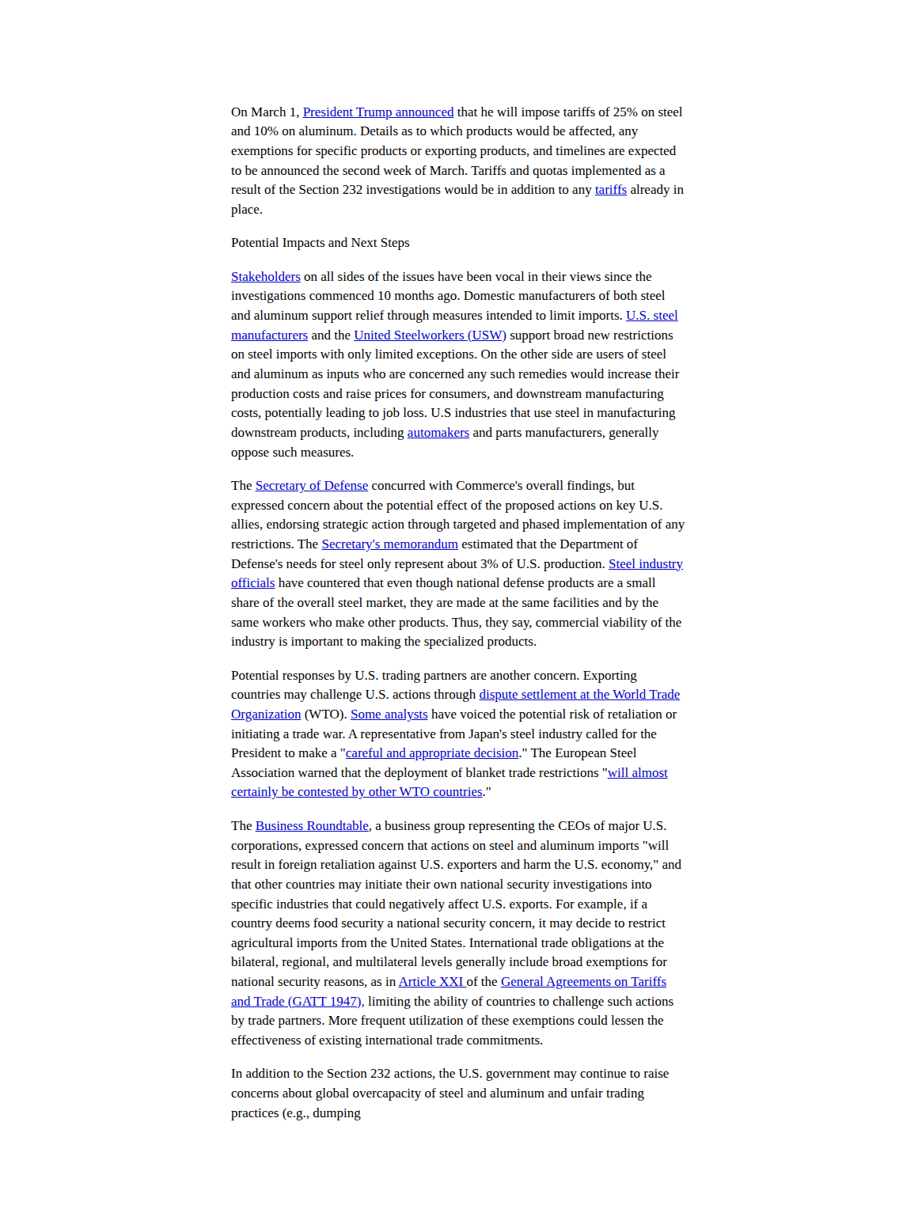On March 1, President Trump announced that he will impose tariffs of 25% on steel and 10% on aluminum. Details as to which products would be affected, any exemptions for specific products or exporting products, and timelines are expected to be announced the second week of March. Tariffs and quotas implemented as a result of the Section 232 investigations would be in addition to any tariffs already in place.
Potential Impacts and Next Steps
Stakeholders on all sides of the issues have been vocal in their views since the investigations commenced 10 months ago. Domestic manufacturers of both steel and aluminum support relief through measures intended to limit imports. U.S. steel manufacturers and the United Steelworkers (USW) support broad new restrictions on steel imports with only limited exceptions. On the other side are users of steel and aluminum as inputs who are concerned any such remedies would increase their production costs and raise prices for consumers, and downstream manufacturing costs, potentially leading to job loss. U.S industries that use steel in manufacturing downstream products, including automakers and parts manufacturers, generally oppose such measures.
The Secretary of Defense concurred with Commerce's overall findings, but expressed concern about the potential effect of the proposed actions on key U.S. allies, endorsing strategic action through targeted and phased implementation of any restrictions. The Secretary's memorandum estimated that the Department of Defense's needs for steel only represent about 3% of U.S. production. Steel industry officials have countered that even though national defense products are a small share of the overall steel market, they are made at the same facilities and by the same workers who make other products. Thus, they say, commercial viability of the industry is important to making the specialized products.
Potential responses by U.S. trading partners are another concern. Exporting countries may challenge U.S. actions through dispute settlement at the World Trade Organization (WTO). Some analysts have voiced the potential risk of retaliation or initiating a trade war. A representative from Japan's steel industry called for the President to make a "careful and appropriate decision." The European Steel Association warned that the deployment of blanket trade restrictions "will almost certainly be contested by other WTO countries."
The Business Roundtable, a business group representing the CEOs of major U.S. corporations, expressed concern that actions on steel and aluminum imports "will result in foreign retaliation against U.S. exporters and harm the U.S. economy," and that other countries may initiate their own national security investigations into specific industries that could negatively affect U.S. exports. For example, if a country deems food security a national security concern, it may decide to restrict agricultural imports from the United States. International trade obligations at the bilateral, regional, and multilateral levels generally include broad exemptions for national security reasons, as in Article XXI of the General Agreements on Tariffs and Trade (GATT 1947), limiting the ability of countries to challenge such actions by trade partners. More frequent utilization of these exemptions could lessen the effectiveness of existing international trade commitments.
In addition to the Section 232 actions, the U.S. government may continue to raise concerns about global overcapacity of steel and aluminum and unfair trading practices (e.g., dumping